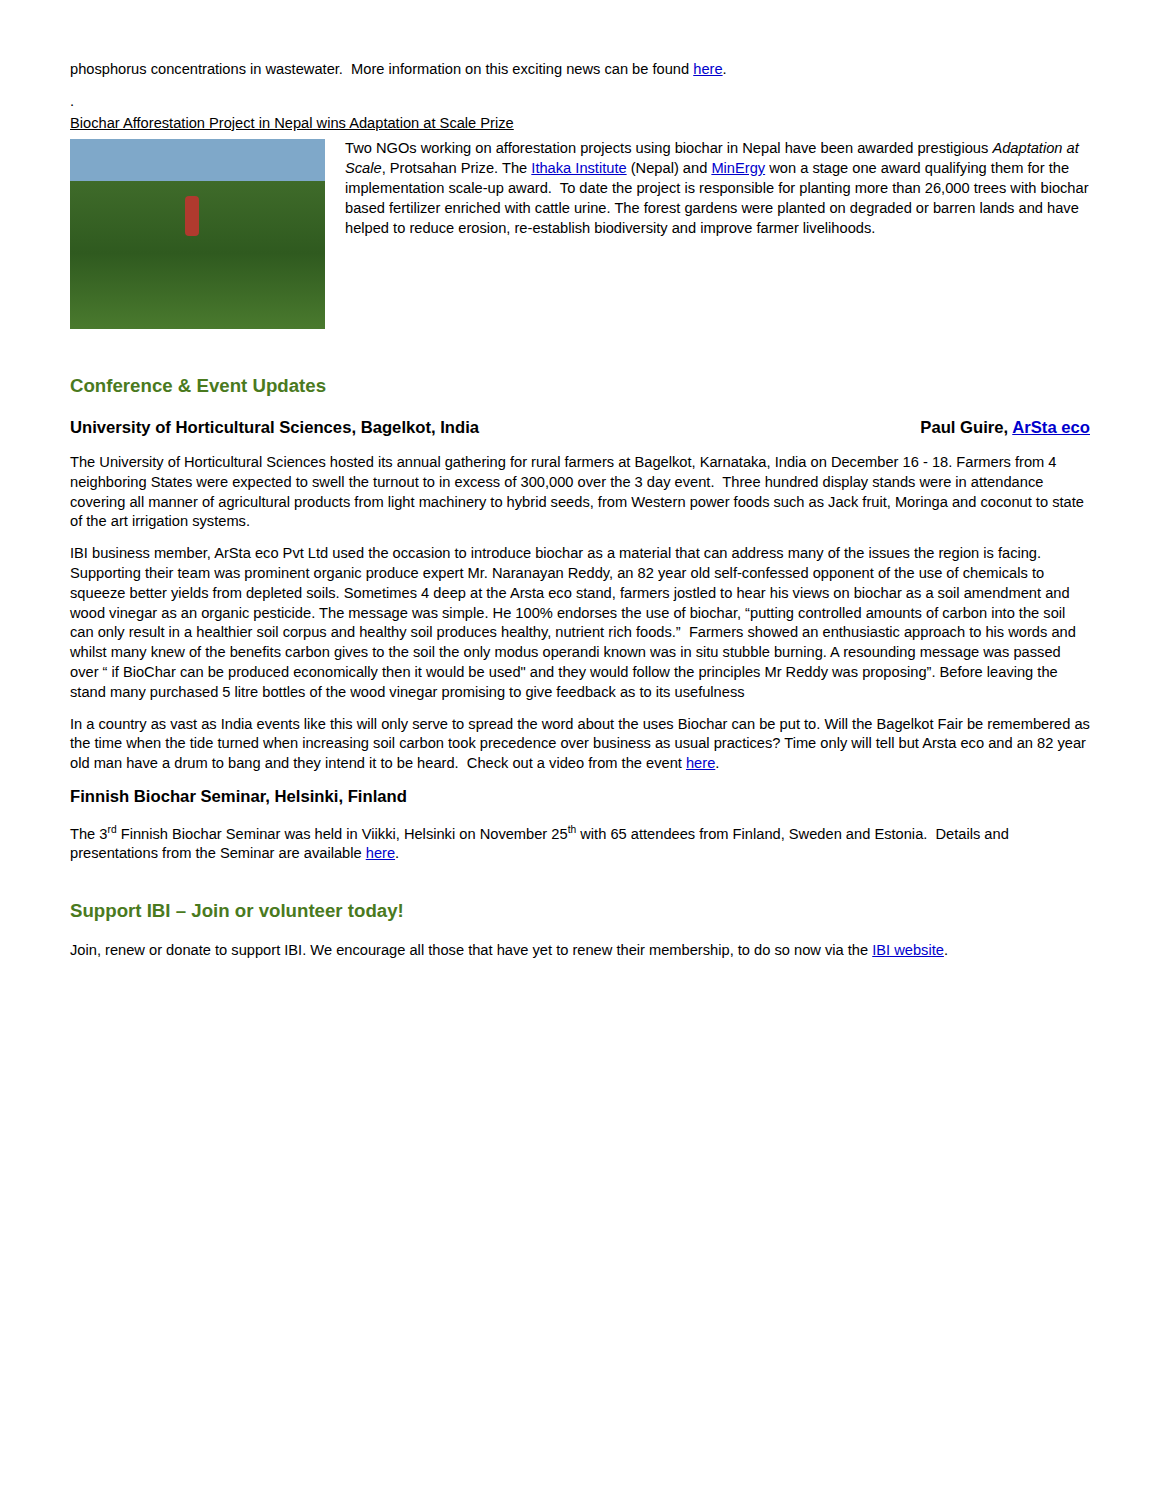phosphorus concentrations in wastewater. More information on this exciting news can be found here.
.
Biochar Afforestation Project in Nepal wins Adaptation at Scale Prize
Two NGOs working on afforestation projects using biochar in Nepal have been awarded prestigious Adaptation at Scale, Protsahan Prize. The Ithaka Institute (Nepal) and MinErgy won a stage one award qualifying them for the implementation scale-up award. To date the project is responsible for planting more than 26,000 trees with biochar based fertilizer enriched with cattle urine. The forest gardens were planted on degraded or barren lands and have helped to reduce erosion, re-establish biodiversity and improve farmer livelihoods.
Conference & Event Updates
University of Horticultural Sciences, Bagelkot, India Paul Guire, ArSta eco
The University of Horticultural Sciences hosted its annual gathering for rural farmers at Bagelkot, Karnataka, India on December 16 - 18. Farmers from 4 neighboring States were expected to swell the turnout to in excess of 300,000 over the 3 day event. Three hundred display stands were in attendance covering all manner of agricultural products from light machinery to hybrid seeds, from Western power foods such as Jack fruit, Moringa and coconut to state of the art irrigation systems.
IBI business member, ArSta eco Pvt Ltd used the occasion to introduce biochar as a material that can address many of the issues the region is facing. Supporting their team was prominent organic produce expert Mr. Naranayan Reddy, an 82 year old self-confessed opponent of the use of chemicals to squeeze better yields from depleted soils. Sometimes 4 deep at the Arsta eco stand, farmers jostled to hear his views on biochar as a soil amendment and wood vinegar as an organic pesticide. The message was simple. He 100% endorses the use of biochar, “putting controlled amounts of carbon into the soil can only result in a healthier soil corpus and healthy soil produces healthy, nutrient rich foods.” Farmers showed an enthusiastic approach to his words and whilst many knew of the benefits carbon gives to the soil the only modus operandi known was in situ stubble burning. A resounding message was passed over “ if BioChar can be produced economically then it would be used" and they would follow the principles Mr Reddy was proposing”. Before leaving the stand many purchased 5 litre bottles of the wood vinegar promising to give feedback as to its usefulness
In a country as vast as India events like this will only serve to spread the word about the uses Biochar can be put to. Will the Bagelkot Fair be remembered as the time when the tide turned when increasing soil carbon took precedence over business as usual practices? Time only will tell but Arsta eco and an 82 year old man have a drum to bang and they intend it to be heard. Check out a video from the event here.
Finnish Biochar Seminar, Helsinki, Finland
The 3rd Finnish Biochar Seminar was held in Viikki, Helsinki on November 25th with 65 attendees from Finland, Sweden and Estonia. Details and presentations from the Seminar are available here.
Support IBI – Join or volunteer today!
Join, renew or donate to support IBI. We encourage all those that have yet to renew their membership, to do so now via the IBI website.